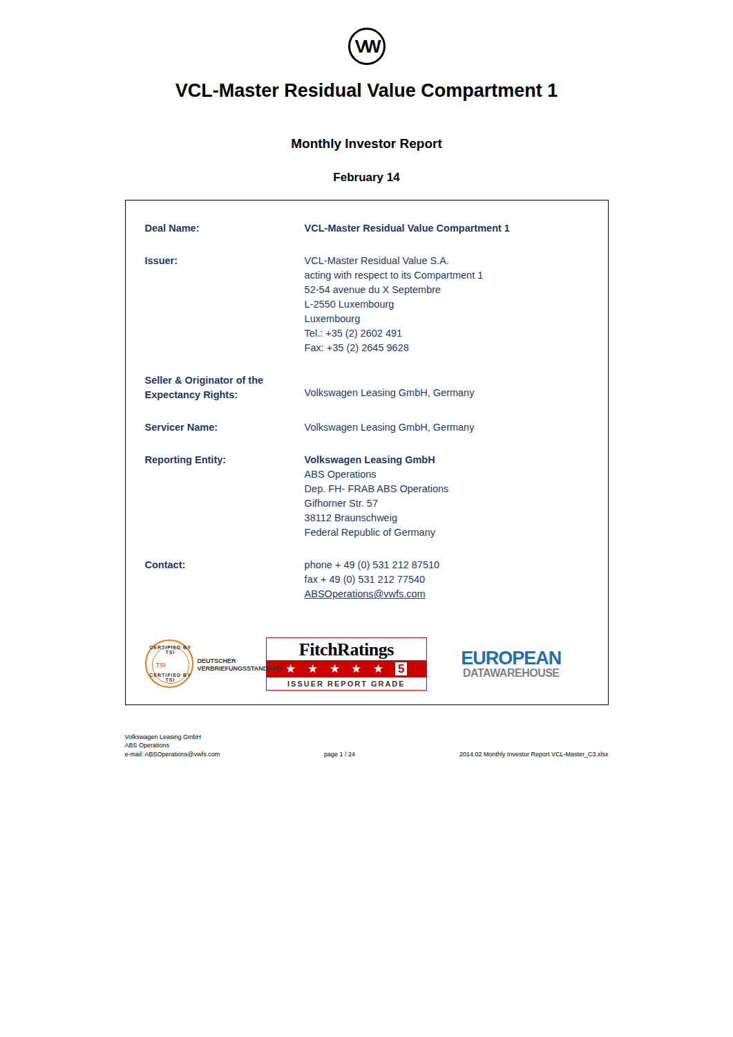VW
VCL-Master Residual Value Compartment 1
Monthly Investor Report
February 14
| Deal Name: | VCL-Master Residual Value Compartment 1 |
| Issuer: | VCL-Master Residual Value S.A. acting with respect to its Compartment 1 52-54 avenue du X Septembre L-2550 Luxembourg Luxembourg Tel.: +35 (2) 2602 491 Fax: +35 (2) 2645 9628 |
| Seller & Originator of the Expectancy Rights: | Volkswagen Leasing GmbH, Germany |
| Servicer Name: | Volkswagen Leasing GmbH, Germany |
| Reporting Entity: | Volkswagen Leasing GmbH ABS Operations Dep. FH- FRAB ABS Operations Gifhorner Str. 57 38112 Braunschweig Federal Republic of Germany |
| Contact: | phone + 49 (0) 531 212 87510 fax + 49 (0) 531 212 77540 ABSOperations@vwfs.com |
CERTIFIED BY TSI
TSI
CERTIFIED BY TSI
DEUTSCHER
VERBRIEFUNGSSTANDARD
FitchRatings
★ ★ ★ ★ ★ 5
ISSUER REPORT GRADE
EUROPEAN
DATAWAREHOUSE
Volkswagen Leasing GmbH
ABS Operations
e-mail: ABSOperations@vwfs.com
page 1 / 24
2014.02 Monthly Investor Report VCL-Master_C3.xlsx